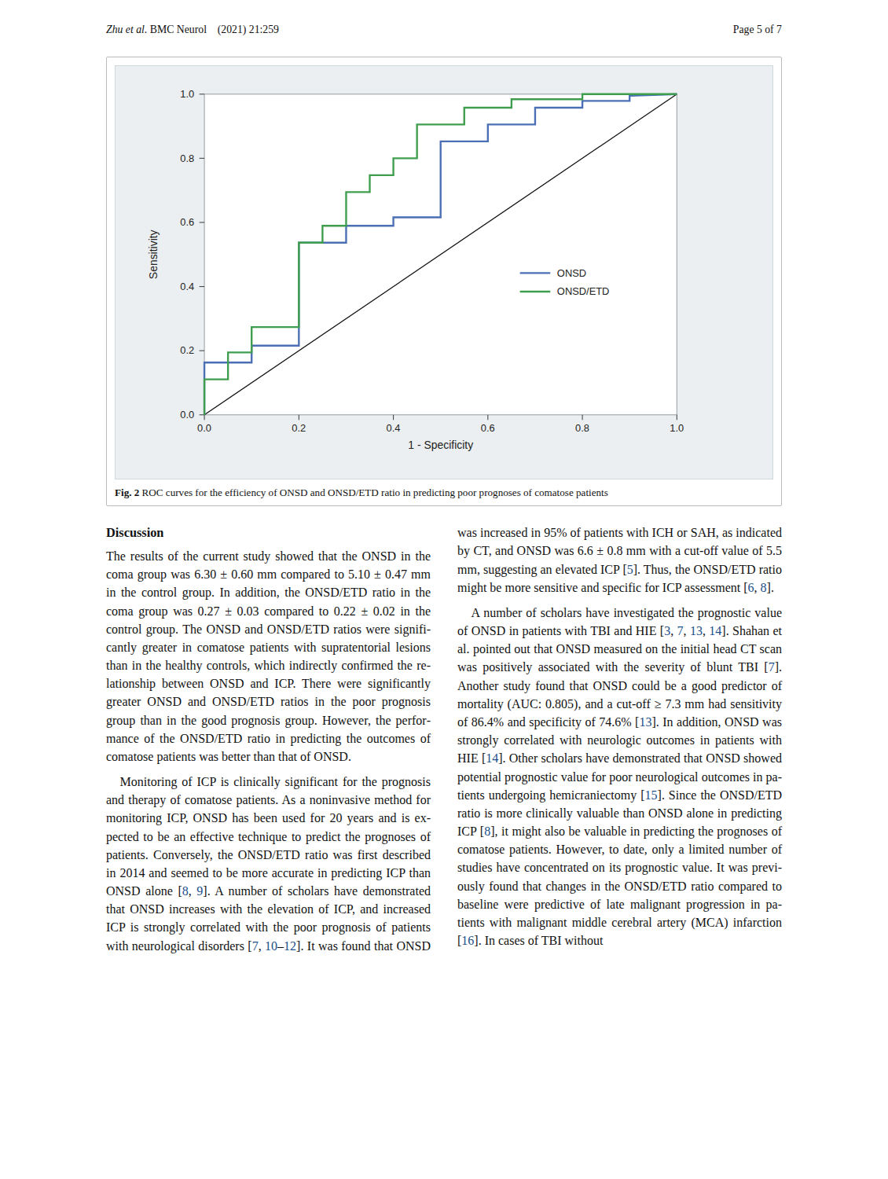Zhu et al. BMC Neurol (2021) 21:259
Page 5 of 7
ROC curves for ONSD and ONSD/ETD ratio Two step-wise ROC curves plotted against a diagonal reference line. Axes: 1 − Specificity (0.0 to 1.0) and Sensitivity (0.0 to 1.0). 1 - Specificity Sensitivity 0.0 0.2 0.4 0.6 0.8 1.0 0.0 0.2 0.4 0.6 0.8 1.0 ONSD ONSD/ETD
Fig. 2 ROC curves for the efficiency of ONSD and ONSD/ETD ratio in predicting poor prognoses of comatose patients
Discussion
The results of the current study showed that the ONSD in the coma group was 6.30 ± 0.60 mm compared to 5.10 ± 0.47 mm in the control group. In addition, the ONSD/ETD ratio in the coma group was 0.27 ± 0.03 compared to 0.22 ± 0.02 in the control group. The ONSD and ONSD/ETD ratios were significantly greater in comatose patients with supratentorial lesions than in the healthy controls, which indirectly confirmed the relationship between ONSD and ICP. There were significantly greater ONSD and ONSD/ETD ratios in the poor prognosis group than in the good prognosis group. However, the performance of the ONSD/ETD ratio in predicting the outcomes of comatose patients was better than that of ONSD.
Monitoring of ICP is clinically significant for the prognosis and therapy of comatose patients. As a noninvasive method for monitoring ICP, ONSD has been used for 20 years and is expected to be an effective technique to predict the prognoses of patients. Conversely, the ONSD/ETD ratio was first described in 2014 and seemed to be more accurate in predicting ICP than ONSD alone [8, 9]. A number of scholars have demonstrated that ONSD increases with the elevation of ICP, and increased ICP is strongly correlated with the poor prognosis of patients with neurological disorders [7, 10–12]. It was found that ONSD was increased in 95% of patients with ICH or SAH, as indicated by CT, and ONSD was 6.6 ± 0.8 mm with a cut-off value of 5.5 mm, suggesting an elevated ICP [5]. Thus, the ONSD/ETD ratio might be more sensitive and specific for ICP assessment [6, 8].
A number of scholars have investigated the prognostic value of ONSD in patients with TBI and HIE [3, 7, 13, 14]. Shahan et al. pointed out that ONSD measured on the initial head CT scan was positively associated with the severity of blunt TBI [7]. Another study found that ONSD could be a good predictor of mortality (AUC: 0.805), and a cut-off ≥ 7.3 mm had sensitivity of 86.4% and specificity of 74.6% [13]. In addition, ONSD was strongly correlated with neurologic outcomes in patients with HIE [14]. Other scholars have demonstrated that ONSD showed potential prognostic value for poor neurological outcomes in patients undergoing hemicraniectomy [15]. Since the ONSD/ETD ratio is more clinically valuable than ONSD alone in predicting ICP [8], it might also be valuable in predicting the prognoses of comatose patients. However, to date, only a limited number of studies have concentrated on its prognostic value. It was previously found that changes in the ONSD/ETD ratio compared to baseline were predictive of late malignant progression in patients with malignant middle cerebral artery (MCA) infarction [16]. In cases of TBI without